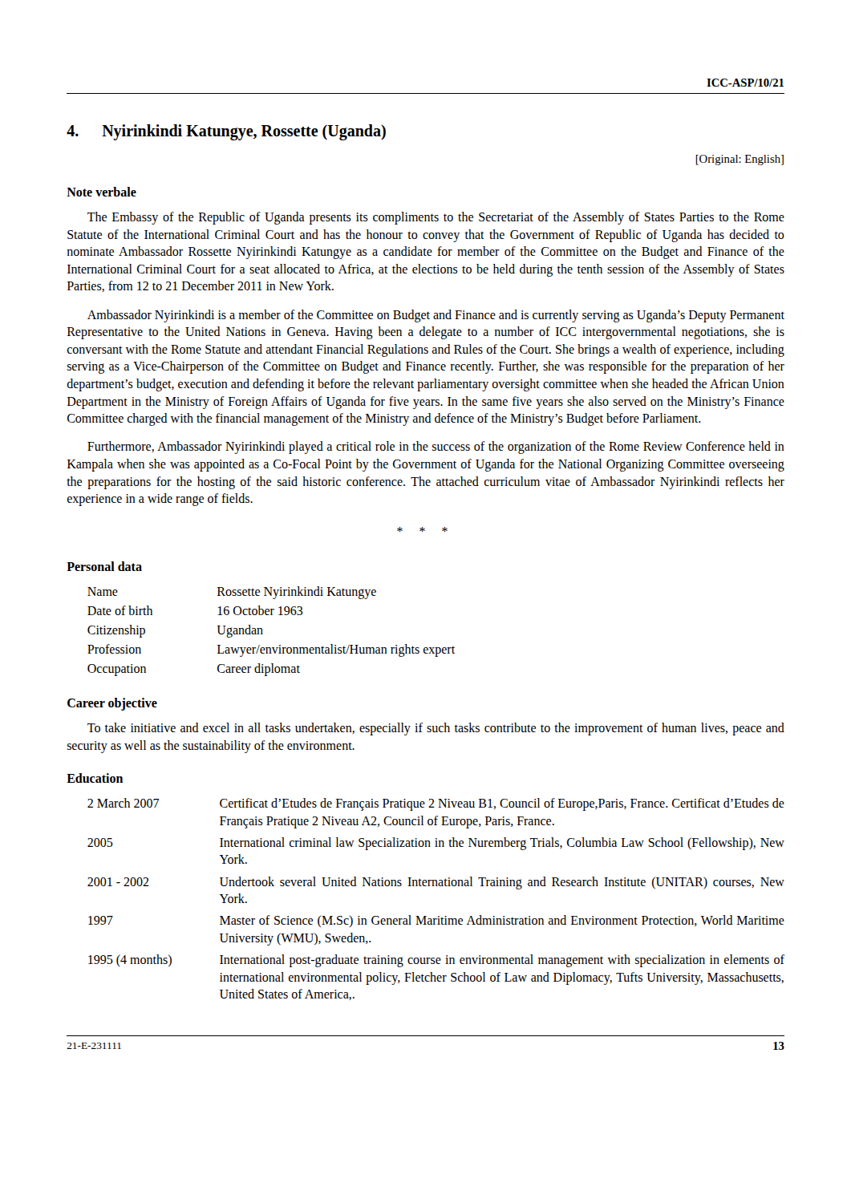ICC-ASP/10/21
4. Nyirinkindi Katungye, Rossette (Uganda)
[Original: English]
Note verbale
The Embassy of the Republic of Uganda presents its compliments to the Secretariat of the Assembly of States Parties to the Rome Statute of the International Criminal Court and has the honour to convey that the Government of Republic of Uganda has decided to nominate Ambassador Rossette Nyirinkindi Katungye as a candidate for member of the Committee on the Budget and Finance of the International Criminal Court for a seat allocated to Africa, at the elections to be held during the tenth session of the Assembly of States Parties, from 12 to 21 December 2011 in New York.
Ambassador Nyirinkindi is a member of the Committee on Budget and Finance and is currently serving as Uganda’s Deputy Permanent Representative to the United Nations in Geneva. Having been a delegate to a number of ICC intergovernmental negotiations, she is conversant with the Rome Statute and attendant Financial Regulations and Rules of the Court. She brings a wealth of experience, including serving as a Vice-Chairperson of the Committee on Budget and Finance recently. Further, she was responsible for the preparation of her department’s budget, execution and defending it before the relevant parliamentary oversight committee when she headed the African Union Department in the Ministry of Foreign Affairs of Uganda for five years. In the same five years she also served on the Ministry’s Finance Committee charged with the financial management of the Ministry and defence of the Ministry’s Budget before Parliament.
Furthermore, Ambassador Nyirinkindi played a critical role in the success of the organization of the Rome Review Conference held in Kampala when she was appointed as a Co-Focal Point by the Government of Uganda for the National Organizing Committee overseeing the preparations for the hosting of the said historic conference. The attached curriculum vitae of Ambassador Nyirinkindi reflects her experience in a wide range of fields.
* * *
Personal data
| Name | Rossette Nyirinkindi Katungye |
| Date of birth | 16 October 1963 |
| Citizenship | Ugandan |
| Profession | Lawyer/environmentalist/Human rights expert |
| Occupation | Career diplomat |
Career objective
To take initiative and excel in all tasks undertaken, especially if such tasks contribute to the improvement of human lives, peace and security as well as the sustainability of the environment.
Education
| 2 March 2007 | Certificat d’Etudes de Français Pratique 2 Niveau B1, Council of Europe,Paris, France. Certificat d’Etudes de Français Pratique 2 Niveau A2, Council of Europe, Paris, France. |
| 2005 | International criminal law Specialization in the Nuremberg Trials, Columbia Law School (Fellowship), New York. |
| 2001 - 2002 | Undertook several United Nations International Training and Research Institute (UNITAR) courses, New York. |
| 1997 | Master of Science (M.Sc) in General Maritime Administration and Environment Protection, World Maritime University (WMU), Sweden,. |
| 1995 (4 months) | International post-graduate training course in environmental management with specialization in elements of international environmental policy, Fletcher School of Law and Diplomacy, Tufts University, Massachusetts, United States of America,. |
21-E-231111 13